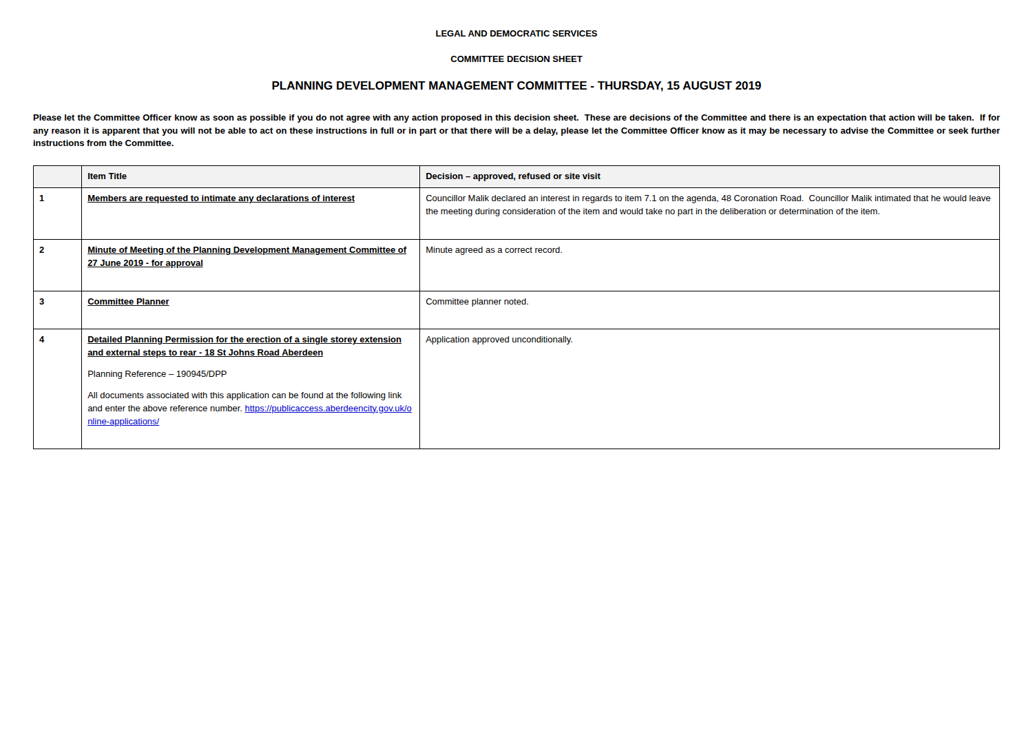LEGAL AND DEMOCRATIC SERVICES
COMMITTEE DECISION SHEET
PLANNING DEVELOPMENT MANAGEMENT COMMITTEE - THURSDAY, 15 AUGUST 2019
Please let the Committee Officer know as soon as possible if you do not agree with any action proposed in this decision sheet. These are decisions of the Committee and there is an expectation that action will be taken. If for any reason it is apparent that you will not be able to act on these instructions in full or in part or that there will be a delay, please let the Committee Officer know as it may be necessary to advise the Committee or seek further instructions from the Committee.
| | Item Title | Decision – approved, refused or site visit |
| --- | --- | --- |
| 1 | Members are requested to intimate any declarations of interest | Councillor Malik declared an interest in regards to item 7.1 on the agenda, 48 Coronation Road. Councillor Malik intimated that he would leave the meeting during consideration of the item and would take no part in the deliberation or determination of the item. |
| 2 | Minute of Meeting of the Planning Development Management Committee of 27 June 2019 - for approval | Minute agreed as a correct record. |
| 3 | Committee Planner | Committee planner noted. |
| 4 | Detailed Planning Permission for the erection of a single storey extension and external steps to rear - 18 St Johns Road Aberdeen Planning Reference – 190945/DPP All documents associated with this application can be found at the following link and enter the above reference number. https://publicaccess.aberdeencity.gov.uk/online-applications/ | Application approved unconditionally. |